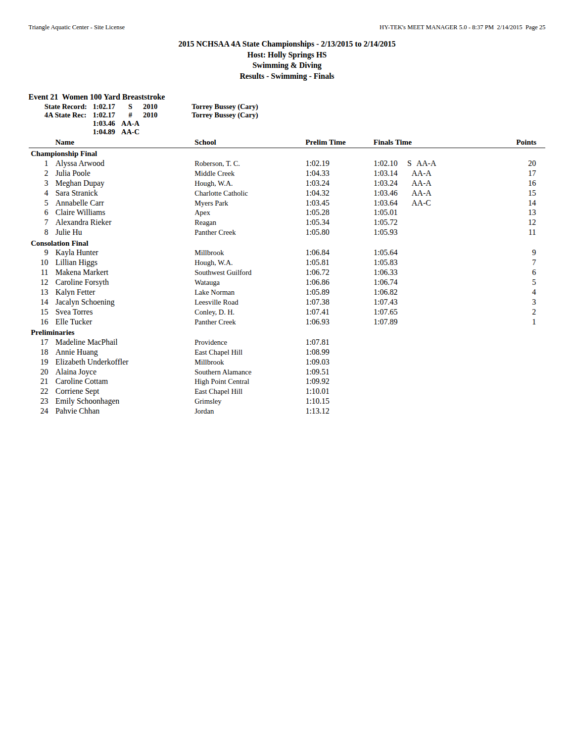Triangle Aquatic Center - Site License HY-TEK's MEET MANAGER 5.0 - 8:37 PM 2/14/2015 Page 25
2015 NCHSAA 4A State Championships - 2/13/2015 to 2/14/2015
Host: Holly Springs HS
Swimming & Diving
Results - Swimming - Finals
Event 21 Women 100 Yard Breaststroke
| State Record: | 1:02.17 | S | 2010 | Torrey Bussey (Cary) |
| 4A State Rec: | 1:02.17 | # | 2010 | Torrey Bussey (Cary) |
| | 1:03.46 | AA-A | | |
| | 1:04.89 | AA-C | | |
| | Name | School | Prelim Time | Finals Time | Points |
| --- | --- | --- | --- | --- | --- |
| Championship Final |
| 1 | Alyssa Arwood | Roberson, T. C. | 1:02.19 | 1:02.10 S AA-A | 20 |
| 2 | Julia Poole | Middle Creek | 1:04.33 | 1:03.14 AA-A | 17 |
| 3 | Meghan Dupay | Hough, W.A. | 1:03.24 | 1:03.24 AA-A | 16 |
| 4 | Sara Stranick | Charlotte Catholic | 1:04.32 | 1:03.46 AA-A | 15 |
| 5 | Annabelle Carr | Myers Park | 1:03.45 | 1:03.64 AA-C | 14 |
| 6 | Claire Williams | Apex | 1:05.28 | 1:05.01 | 13 |
| 7 | Alexandra Rieker | Reagan | 1:05.34 | 1:05.72 | 12 |
| 8 | Julie Hu | Panther Creek | 1:05.80 | 1:05.93 | 11 |
| Consolation Final |
| 9 | Kayla Hunter | Millbrook | 1:06.84 | 1:05.64 | 9 |
| 10 | Lillian Higgs | Hough, W.A. | 1:05.81 | 1:05.83 | 7 |
| 11 | Makena Markert | Southwest Guilford | 1:06.72 | 1:06.33 | 6 |
| 12 | Caroline Forsyth | Watauga | 1:06.86 | 1:06.74 | 5 |
| 13 | Kalyn Fetter | Lake Norman | 1:05.89 | 1:06.82 | 4 |
| 14 | Jacalyn Schoening | Leesville Road | 1:07.38 | 1:07.43 | 3 |
| 15 | Svea Torres | Conley, D. H. | 1:07.41 | 1:07.65 | 2 |
| 16 | Elle Tucker | Panther Creek | 1:06.93 | 1:07.89 | 1 |
| Preliminaries |
| 17 | Madeline MacPhail | Providence | 1:07.81 | | |
| 18 | Annie Huang | East Chapel Hill | 1:08.99 | | |
| 19 | Elizabeth Underkoffler | Millbrook | 1:09.03 | | |
| 20 | Alaina Joyce | Southern Alamance | 1:09.51 | | |
| 21 | Caroline Cottam | High Point Central | 1:09.92 | | |
| 22 | Corriene Sept | East Chapel Hill | 1:10.01 | | |
| 23 | Emily Schoonhagen | Grimsley | 1:10.15 | | |
| 24 | Pahvie Chhan | Jordan | 1:13.12 | | |